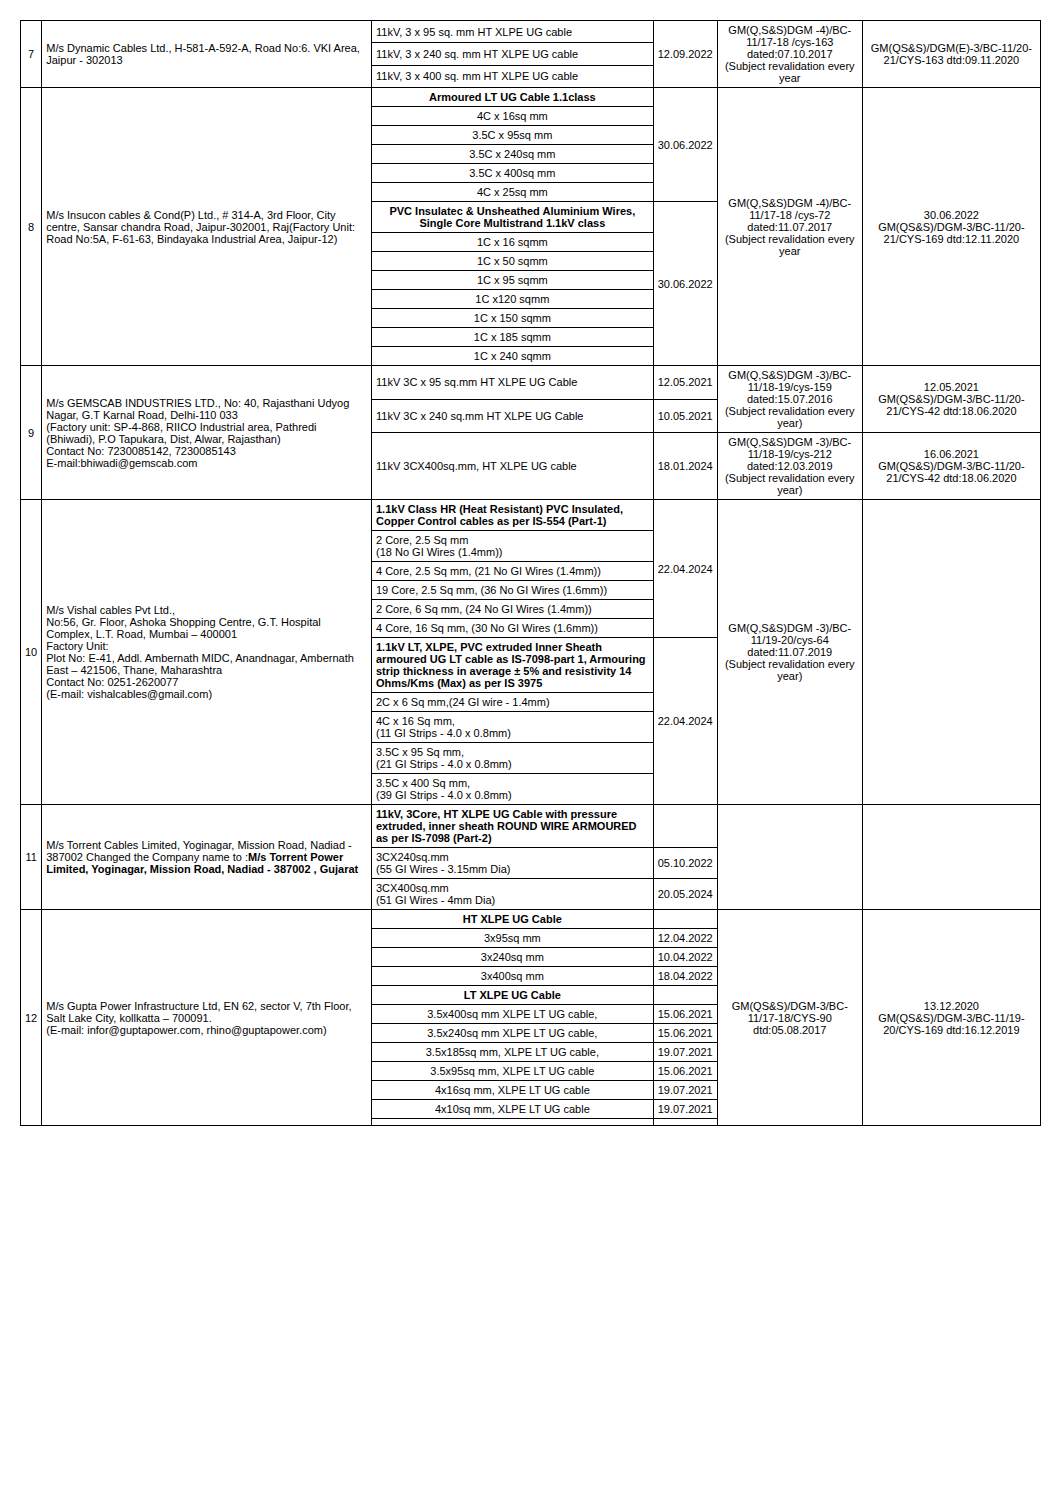| 7 | M/s Dynamic Cables Ltd., H-581-A-592-A, Road No:6. VKI Area, Jaipur - 302013 | 11kV, 3 x 95 sq. mm HT XLPE UG cable | 12.09.2022 | GM(Q,S&S)DGM -4)/BC-11/17-18 /cys-163 dated:07.10.2017 (Subject revalidation every year | GM(QS&S)/DGM(E)-3/BC-11/20-21/CYS-163 dtd:09.11.2020 |
| 11kV, 3 x 240 sq. mm HT XLPE UG cable |
| 11kV, 3 x 400 sq. mm HT XLPE UG cable |
| 8 | M/s Insucon cables & Cond(P) Ltd., # 314-A, 3rd Floor, City centre, Sansar chandra Road, Jaipur-302001, Raj(Factory Unit: Road No:5A, F-61-63, Bindayaka Industrial Area, Jaipur-12) | Armoured LT UG Cable 1.1class | 30.06.2022 | GM(Q,S&S)DGM -4)/BC-11/17-18 /cys-72 dated:11.07.2017 (Subject revalidation every year | 30.06.2022 GM(QS&S)/DGM-3/BC-11/20-21/CYS-169 dtd:12.11.2020 |
| 4C x 16sq mm |
| 3.5C x 95sq mm |
| 3.5C x 240sq mm |
| 3.5C x 400sq mm |
| 4C x 25sq mm |
| PVC Insulatec & Unsheathed Aluminium Wires, Single Core Multistrand 1.1kV class | 30.06.2022 |
| 1C x 16 sqmm |
| 1C x 50 sqmm |
| 1C x 95 sqmm |
| 1C x120 sqmm |
| 1C x 150 sqmm |
| 1C x 185 sqmm |
| 1C x 240 sqmm |
| 9 | M/s GEMSCAB INDUSTRIES LTD., No: 40, Rajasthani Udyog Nagar, G.T Karnal Road, Delhi-110 033 (Factory unit: SP-4-868, RIICO Industrial area, Pathredi (Bhiwadi), P.O Tapukara, Dist, Alwar, Rajasthan) Contact No: 7230085142, 7230085143 E-mail:bhiwadi@gemscab.com | 11kV 3C x 95 sq.mm HT XLPE UG Cable | 12.05.2021 | GM(Q,S&S)DGM -3)/BC-11/18-19/cys-159 dated:15.07.2016 (Subject revalidation every year) | 12.05.2021 GM(QS&S)/DGM-3/BC-11/20-21/CYS-42 dtd:18.06.2020 |
| 11kV 3C x 240 sq.mm HT XLPE UG Cable | 10.05.2021 |
| 11kV 3CX400sq.mm, HT XLPE UG cable | 18.01.2024 | GM(Q,S&S)DGM -3)/BC-11/18-19/cys-212 dated:12.03.2019 (Subject revalidation every year) | 16.06.2021 GM(QS&S)/DGM-3/BC-11/20-21/CYS-42 dtd:18.06.2020 |
| 10 | M/s Vishal cables Pvt Ltd., No:56, Gr. Floor, Ashoka Shopping Centre, G.T. Hospital Complex, L.T. Road, Mumbai – 400001 Factory Unit: Plot No: E-41, Addl. Ambernath MIDC, Anandnagar, Ambernath East – 421506, Thane, Maharashtra Contact No: 0251-2620077 (E-mail: vishalcables@gmail.com) | 1.1kV Class HR (Heat Resistant) PVC Insulated, Copper Control cables as per IS-554 (Part-1) | 22.04.2024 | GM(Q,S&S)DGM -3)/BC-11/19-20/cys-64 dated:11.07.2019 (Subject revalidation every year) | |
| 2 Core, 2.5 Sq mm (18 No GI Wires (1.4mm)) |
| 4 Core, 2.5 Sq mm, (21 No GI Wires (1.4mm)) |
| 19 Core, 2.5 Sq mm, (36 No GI Wires (1.6mm)) |
| 2 Core, 6 Sq mm, (24 No GI Wires (1.4mm)) |
| 4 Core, 16 Sq mm, (30 No GI Wires (1.6mm)) |
| 1.1kV LT, XLPE, PVC extruded Inner Sheath armoured UG LT cable as IS-7098-part 1, Armouring strip thickness in average ± 5% and resistivity 14 Ohms/Kms (Max) as per IS 3975 | 22.04.2024 |
| 2C x 6 Sq mm,(24 GI wire - 1.4mm) |
| 4C x 16 Sq mm, (11 GI Strips - 4.0 x 0.8mm) |
| 3.5C x 95 Sq mm, (21 GI Strips - 4.0 x 0.8mm) |
| 3.5C x 400 Sq mm, (39 GI Strips - 4.0 x 0.8mm) |
| 11 | M/s Torrent Cables Limited, Yoginagar, Mission Road, Nadiad - 387002 Changed the Company name to : M/s Torrent Power Limited, Yoginagar, Mission Road, Nadiad - 387002 , Gujarat | 11kV, 3Core, HT XLPE UG Cable with pressure extruded, inner sheath ROUND WIRE ARMOURED as per IS-7098 (Part-2) | | | |
| 3CX240sq.mm (55 GI Wires - 3.15mm Dia) | 05.10.2022 |
| 3CX400sq.mm (51 GI Wires - 4mm Dia) | 20.05.2024 |
| 12 | M/s Gupta Power Infrastructure Ltd, EN 62, sector V, 7th Floor, Salt Lake City, kollkatta – 700091. (E-mail: infor@guptapower.com, rhino@guptapower.com) | HT XLPE UG Cable | | GM(QS&S)/DGM-3/BC-11/17-18/CYS-90 dtd:05.08.2017 | 13.12.2020 GM(QS&S)/DGM-3/BC-11/19-20/CYS-169 dtd:16.12.2019 |
| 3x95sq mm | 12.04.2022 |
| 3x240sq mm | 10.04.2022 |
| 3x400sq mm | 18.04.2022 |
| LT XLPE UG Cable | |
| 3.5x400sq mm XLPE LT UG cable, | 15.06.2021 |
| 3.5x240sq mm XLPE LT UG cable, | 15.06.2021 |
| 3.5x185sq mm, XLPE LT UG cable, | 19.07.2021 |
| 3.5x95sq mm, XLPE LT UG cable | 15.06.2021 |
| 4x16sq mm, XLPE LT UG cable | 19.07.2021 |
| 4x10sq mm, XLPE LT UG cable | 19.07.2021 |